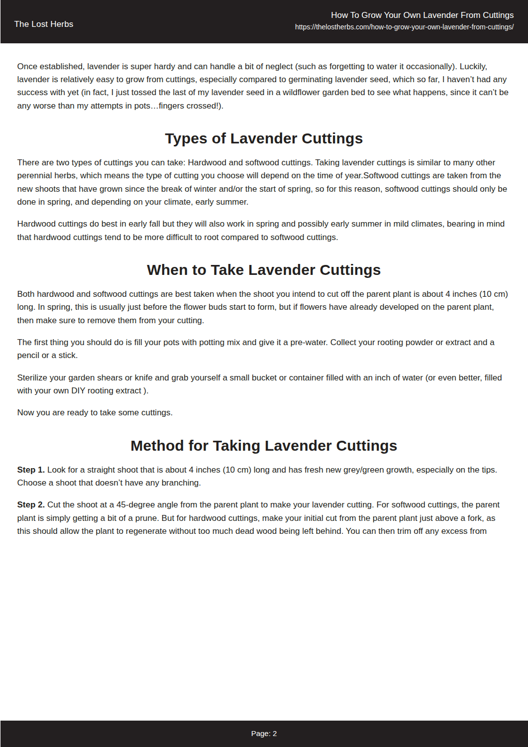The Lost Herbs
How To Grow Your Own Lavender From Cuttings https://thelostherbs.com/how-to-grow-your-own-lavender-from-cuttings/
Once established, lavender is super hardy and can handle a bit of neglect (such as forgetting to water it occasionally). Luckily, lavender is relatively easy to grow from cuttings, especially compared to germinating lavender seed, which so far, I haven’t had any success with yet (in fact, I just tossed the last of my lavender seed in a wildflower garden bed to see what happens, since it can’t be any worse than my attempts in pots…fingers crossed!).
Types of Lavender Cuttings
There are two types of cuttings you can take: Hardwood and softwood cuttings. Taking lavender cuttings is similar to many other perennial herbs, which means the type of cutting you choose will depend on the time of year.Softwood cuttings are taken from the new shoots that have grown since the break of winter and/or the start of spring, so for this reason, softwood cuttings should only be done in spring, and depending on your climate, early summer.
Hardwood cuttings do best in early fall but they will also work in spring and possibly early summer in mild climates, bearing in mind that hardwood cuttings tend to be more difficult to root compared to softwood cuttings.
When to Take Lavender Cuttings
Both hardwood and softwood cuttings are best taken when the shoot you intend to cut off the parent plant is about 4 inches (10 cm) long. In spring, this is usually just before the flower buds start to form, but if flowers have already developed on the parent plant, then make sure to remove them from your cutting.
The first thing you should do is fill your pots with potting mix and give it a pre-water. Collect your rooting powder or extract and a pencil or a stick.
Sterilize your garden shears or knife and grab yourself a small bucket or container filled with an inch of water (or even better, filled with your own DIY rooting extract ).
Now you are ready to take some cuttings.
Method for Taking Lavender Cuttings
Step 1. Look for a straight shoot that is about 4 inches (10 cm) long and has fresh new grey/green growth, especially on the tips. Choose a shoot that doesn’t have any branching.
Step 2. Cut the shoot at a 45-degree angle from the parent plant to make your lavender cutting. For softwood cuttings, the parent plant is simply getting a bit of a prune. But for hardwood cuttings, make your initial cut from the parent plant just above a fork, as this should allow the plant to regenerate without too much dead wood being left behind. You can then trim off any excess from
Page: 2